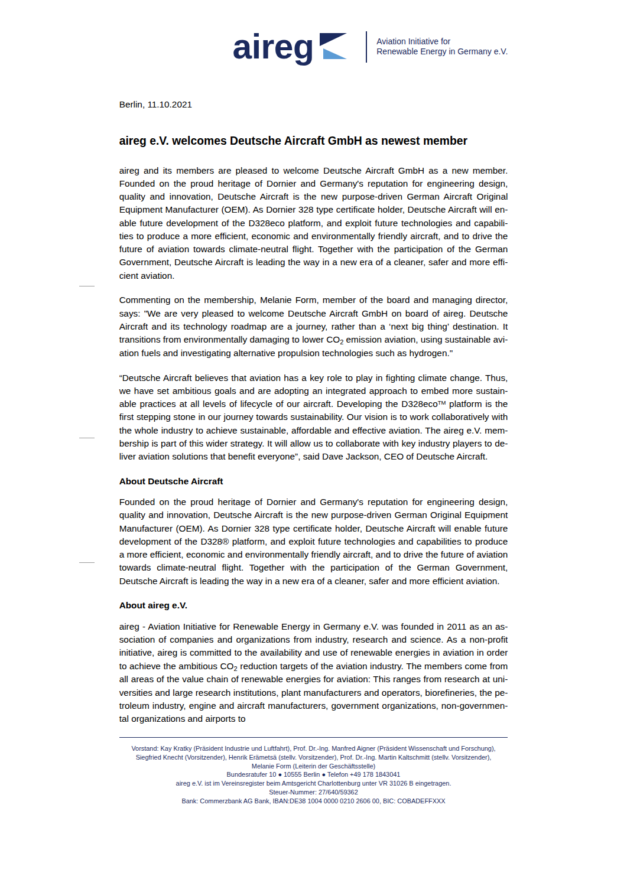aireg Aviation Initiative for
Renewable Energy in Germany e.V.
Berlin, 11.10.2021
aireg e.V. welcomes Deutsche Aircraft GmbH as newest member
aireg and its members are pleased to welcome Deutsche Aircraft GmbH as a new member. Founded on the proud heritage of Dornier and Germany's reputation for engineering design, quality and innovation, Deutsche Aircraft is the new purpose-driven German Aircraft Original Equipment Manufacturer (OEM). As Dornier 328 type certificate holder, Deutsche Aircraft will enable future development of the D328eco platform, and exploit future technologies and capabilities to produce a more efficient, economic and environmentally friendly aircraft, and to drive the future of aviation towards climate-neutral flight. Together with the participation of the German Government, Deutsche Aircraft is leading the way in a new era of a cleaner, safer and more efficient aviation.
Commenting on the membership, Melanie Form, member of the board and managing director, says: "We are very pleased to welcome Deutsche Aircraft GmbH on board of aireg. Deutsche Aircraft and its technology roadmap are a journey, rather than a ‘next big thing’ destination. It transitions from environmentally damaging to lower CO2 emission aviation, using sustainable aviation fuels and investigating alternative propulsion technologies such as hydrogen."
“Deutsche Aircraft believes that aviation has a key role to play in fighting climate change. Thus, we have set ambitious goals and are adopting an integrated approach to embed more sustainable practices at all levels of lifecycle of our aircraft. Developing the D328ecoTM platform is the first stepping stone in our journey towards sustainability. Our vision is to work collaboratively with the whole industry to achieve sustainable, affordable and effective aviation. The aireg e.V. membership is part of this wider strategy. It will allow us to collaborate with key industry players to deliver aviation solutions that benefit everyone”, said Dave Jackson, CEO of Deutsche Aircraft.
About Deutsche Aircraft
Founded on the proud heritage of Dornier and Germany's reputation for engineering design, quality and innovation, Deutsche Aircraft is the new purpose-driven German Original Equipment Manufacturer (OEM). As Dornier 328 type certificate holder, Deutsche Aircraft will enable future development of the D328® platform, and exploit future technologies and capabilities to produce a more efficient, economic and environmentally friendly aircraft, and to drive the future of aviation towards climate-neutral flight. Together with the participation of the German Government, Deutsche Aircraft is leading the way in a new era of a cleaner, safer and more efficient aviation.
About aireg e.V.
aireg - Aviation Initiative for Renewable Energy in Germany e.V. was founded in 2011 as an association of companies and organizations from industry, research and science. As a non-profit initiative, aireg is committed to the availability and use of renewable energies in aviation in order to achieve the ambitious CO2 reduction targets of the aviation industry. The members come from all areas of the value chain of renewable energies for aviation: This ranges from research at universities and large research institutions, plant manufacturers and operators, biorefineries, the petroleum industry, engine and aircraft manufacturers, government organizations, non-governmental organizations and airports to
Vorstand: Kay Kratky (Präsident Industrie und Luftfahrt), Prof. Dr.-Ing. Manfred Aigner (Präsident Wissenschaft und Forschung),
Siegfried Knecht (Vorsitzender), Henrik Erämetsä (stellv. Vorsitzender), Prof. Dr.-Ing. Martin Kaltschmitt (stellv. Vorsitzender),
Melanie Form (Leiterin der Geschäftsstelle)
Bundesratufer 10 ● 10555 Berlin ● Telefon +49 178 1843041
aireg e.V. ist im Vereinsregister beim Amtsgericht Charlottenburg unter VR 31026 B eingetragen.
Steuer-Nummer: 27/640/59362
Bank: Commerzbank AG Bank, IBAN:DE38 1004 0000 0210 2606 00, BIC: COBADEFFXXX